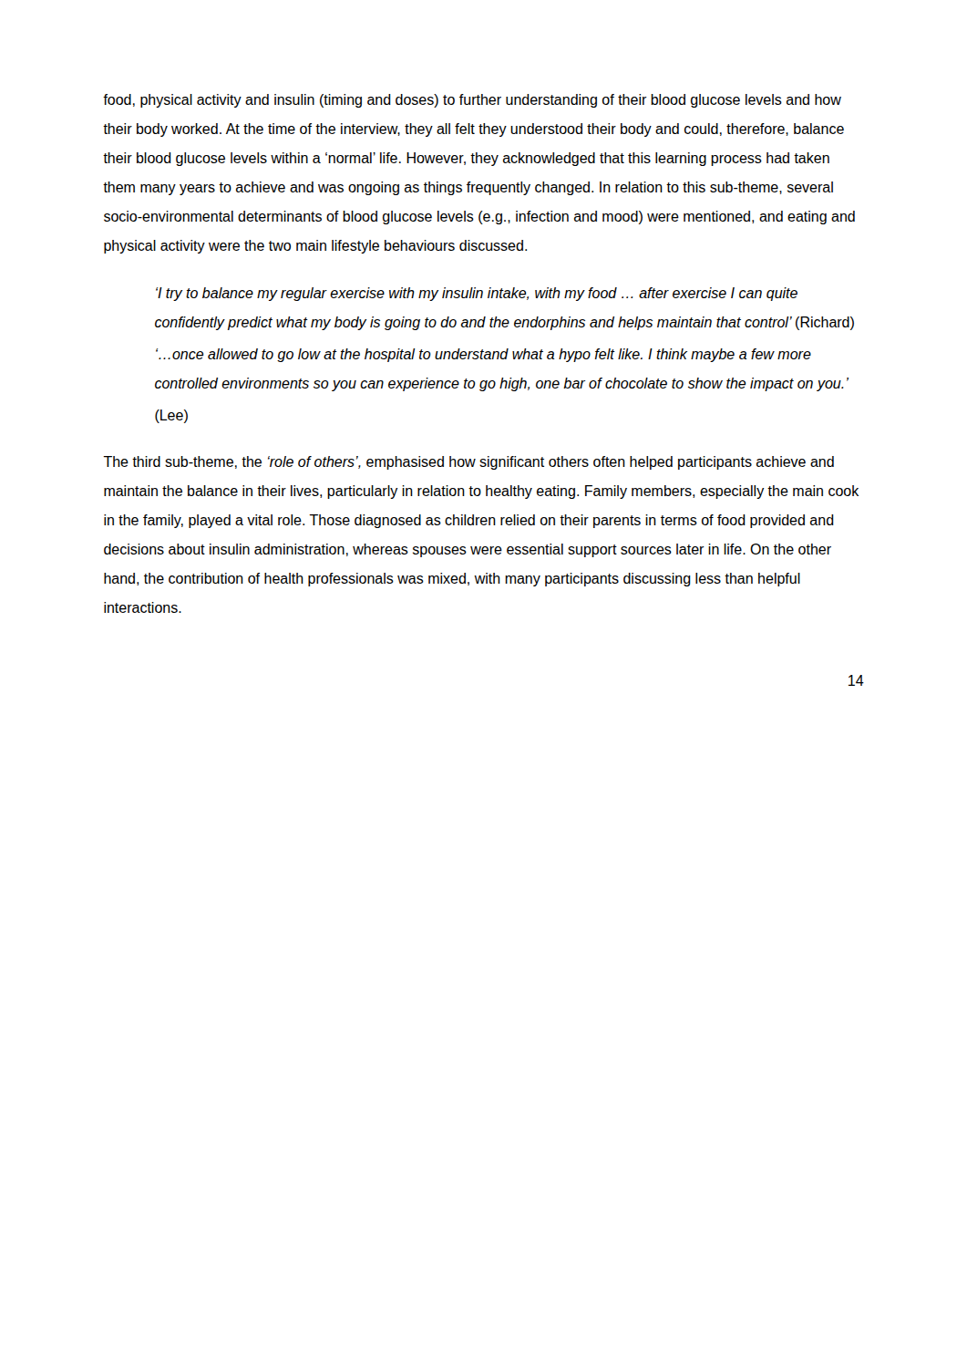food, physical activity and insulin (timing and doses) to further understanding of their blood glucose levels and how their body worked. At the time of the interview, they all felt they understood their body and could, therefore, balance their blood glucose levels within a ‘normal’ life. However, they acknowledged that this learning process had taken them many years to achieve and was ongoing as things frequently changed. In relation to this sub-theme, several socio-environmental determinants of blood glucose levels (e.g., infection and mood) were mentioned, and eating and physical activity were the two main lifestyle behaviours discussed.
‘I try to balance my regular exercise with my insulin intake, with my food … after exercise I can quite confidently predict what my body is going to do and the endorphins and helps maintain that control’ (Richard)
‘…once allowed to go low at the hospital to understand what a hypo felt like. I think maybe a few more controlled environments so you can experience to go high, one bar of chocolate to show the impact on you.’
(Lee)
The third sub-theme, the ‘role of others’, emphasised how significant others often helped participants achieve and maintain the balance in their lives, particularly in relation to healthy eating. Family members, especially the main cook in the family, played a vital role. Those diagnosed as children relied on their parents in terms of food provided and decisions about insulin administration, whereas spouses were essential support sources later in life. On the other hand, the contribution of health professionals was mixed, with many participants discussing less than helpful interactions.
14